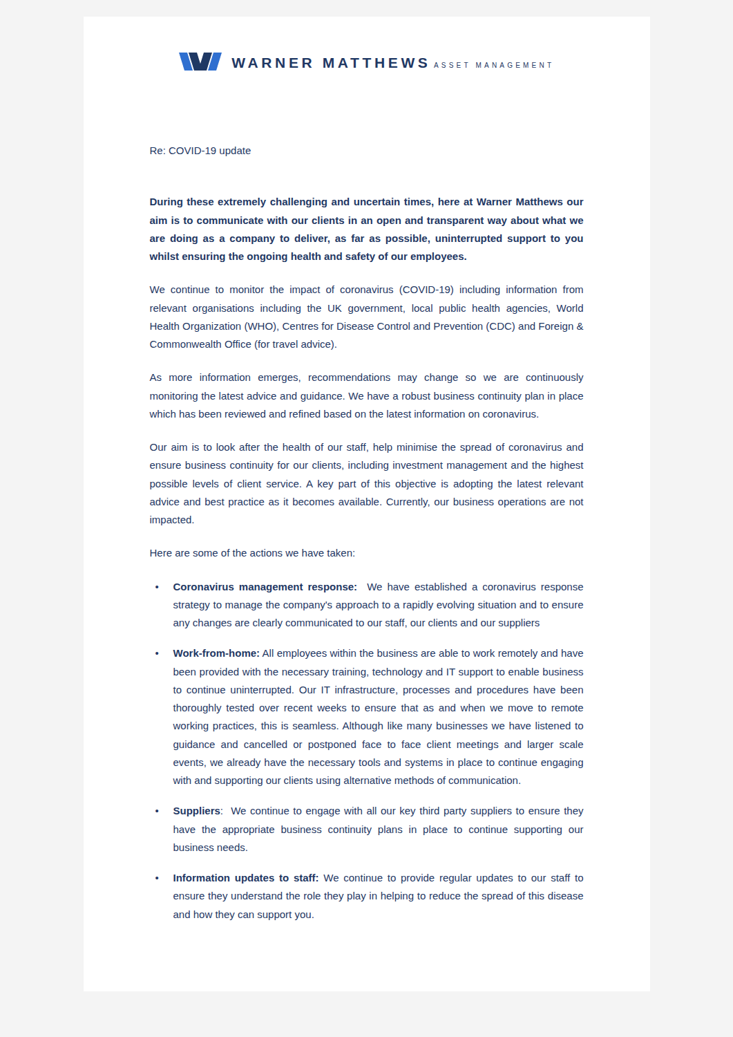WARNER MATTHEWS ASSET MANAGEMENT
Re: COVID-19 update
During these extremely challenging and uncertain times, here at Warner Matthews our aim is to communicate with our clients in an open and transparent way about what we are doing as a company to deliver, as far as possible, uninterrupted support to you whilst ensuring the ongoing health and safety of our employees.
We continue to monitor the impact of coronavirus (COVID-19) including information from relevant organisations including the UK government, local public health agencies, World Health Organization (WHO), Centres for Disease Control and Prevention (CDC) and Foreign & Commonwealth Office (for travel advice).
As more information emerges, recommendations may change so we are continuously monitoring the latest advice and guidance. We have a robust business continuity plan in place which has been reviewed and refined based on the latest information on coronavirus.
Our aim is to look after the health of our staff, help minimise the spread of coronavirus and ensure business continuity for our clients, including investment management and the highest possible levels of client service. A key part of this objective is adopting the latest relevant advice and best practice as it becomes available. Currently, our business operations are not impacted.
Here are some of the actions we have taken:
Coronavirus management response: We have established a coronavirus response strategy to manage the company's approach to a rapidly evolving situation and to ensure any changes are clearly communicated to our staff, our clients and our suppliers
Work-from-home: All employees within the business are able to work remotely and have been provided with the necessary training, technology and IT support to enable business to continue uninterrupted. Our IT infrastructure, processes and procedures have been thoroughly tested over recent weeks to ensure that as and when we move to remote working practices, this is seamless. Although like many businesses we have listened to guidance and cancelled or postponed face to face client meetings and larger scale events, we already have the necessary tools and systems in place to continue engaging with and supporting our clients using alternative methods of communication.
Suppliers: We continue to engage with all our key third party suppliers to ensure they have the appropriate business continuity plans in place to continue supporting our business needs.
Information updates to staff: We continue to provide regular updates to our staff to ensure they understand the role they play in helping to reduce the spread of this disease and how they can support you.